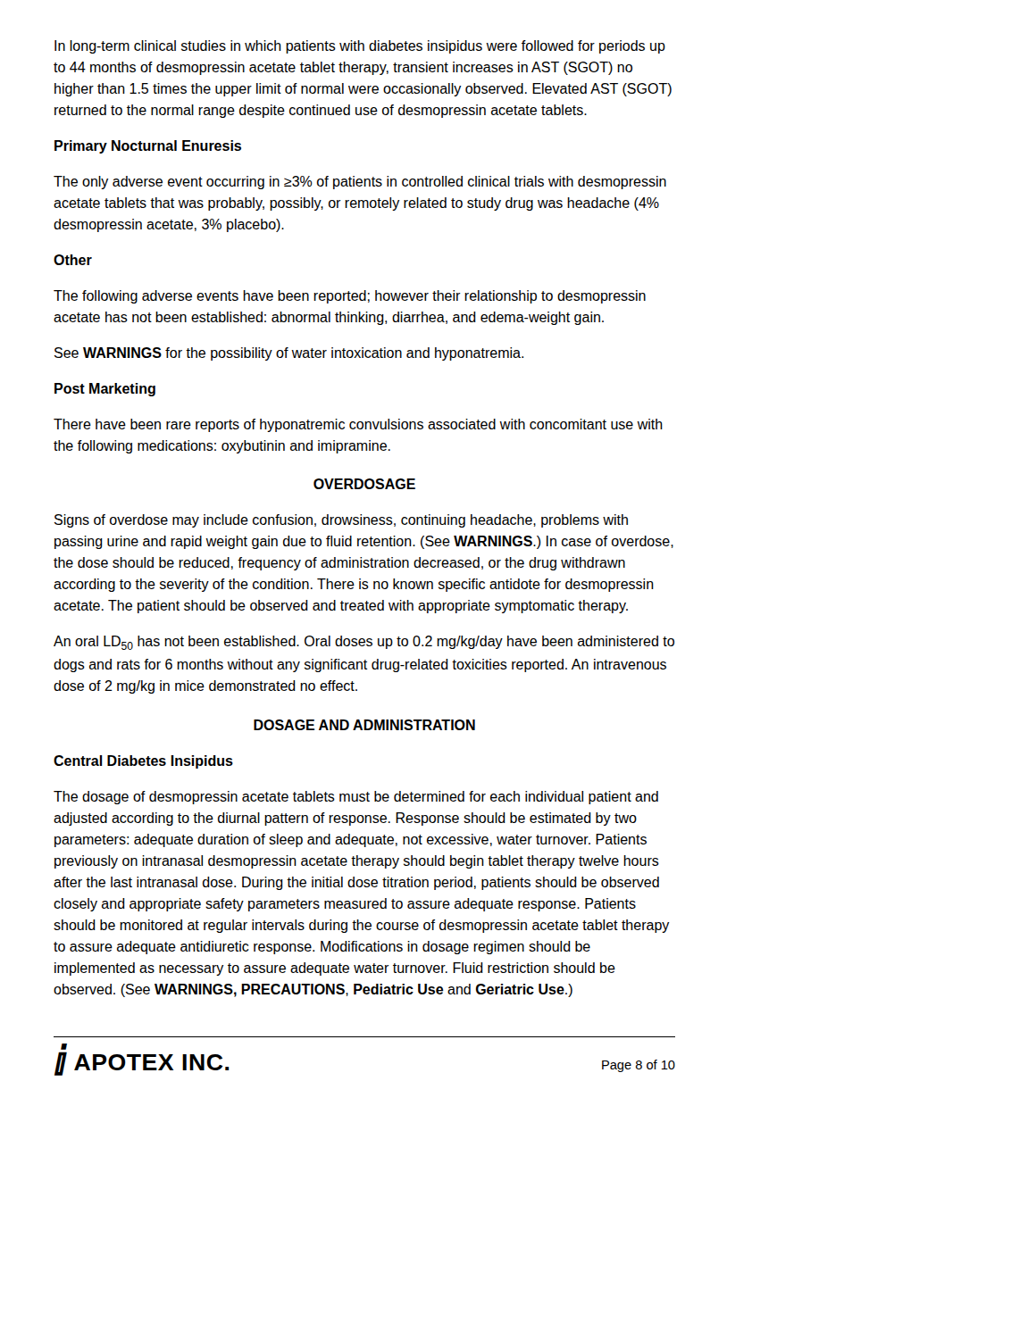In long-term clinical studies in which patients with diabetes insipidus were followed for periods up to 44 months of desmopressin acetate tablet therapy, transient increases in AST (SGOT) no higher than 1.5 times the upper limit of normal were occasionally observed. Elevated AST (SGOT) returned to the normal range despite continued use of desmopressin acetate tablets.
Primary Nocturnal Enuresis
The only adverse event occurring in ≥3% of patients in controlled clinical trials with desmopressin acetate tablets that was probably, possibly, or remotely related to study drug was headache (4% desmopressin acetate, 3% placebo).
Other
The following adverse events have been reported; however their relationship to desmopressin acetate has not been established: abnormal thinking, diarrhea, and edema-weight gain.
See WARNINGS for the possibility of water intoxication and hyponatremia.
Post Marketing
There have been rare reports of hyponatremic convulsions associated with concomitant use with the following medications: oxybutinin and imipramine.
OVERDOSAGE
Signs of overdose may include confusion, drowsiness, continuing headache, problems with passing urine and rapid weight gain due to fluid retention. (See WARNINGS.) In case of overdose, the dose should be reduced, frequency of administration decreased, or the drug withdrawn according to the severity of the condition. There is no known specific antidote for desmopressin acetate. The patient should be observed and treated with appropriate symptomatic therapy.
An oral LD50 has not been established. Oral doses up to 0.2 mg/kg/day have been administered to dogs and rats for 6 months without any significant drug-related toxicities reported. An intravenous dose of 2 mg/kg in mice demonstrated no effect.
DOSAGE AND ADMINISTRATION
Central Diabetes Insipidus
The dosage of desmopressin acetate tablets must be determined for each individual patient and adjusted according to the diurnal pattern of response. Response should be estimated by two parameters: adequate duration of sleep and adequate, not excessive, water turnover. Patients previously on intranasal desmopressin acetate therapy should begin tablet therapy twelve hours after the last intranasal dose. During the initial dose titration period, patients should be observed closely and appropriate safety parameters measured to assure adequate response. Patients should be monitored at regular intervals during the course of desmopressin acetate tablet therapy to assure adequate antidiuretic response. Modifications in dosage regimen should be implemented as necessary to assure adequate water turnover. Fluid restriction should be observed. (See WARNINGS, PRECAUTIONS, Pediatric Use and Geriatric Use.)
ⅈ APOTEX INC.
Page 8 of 10